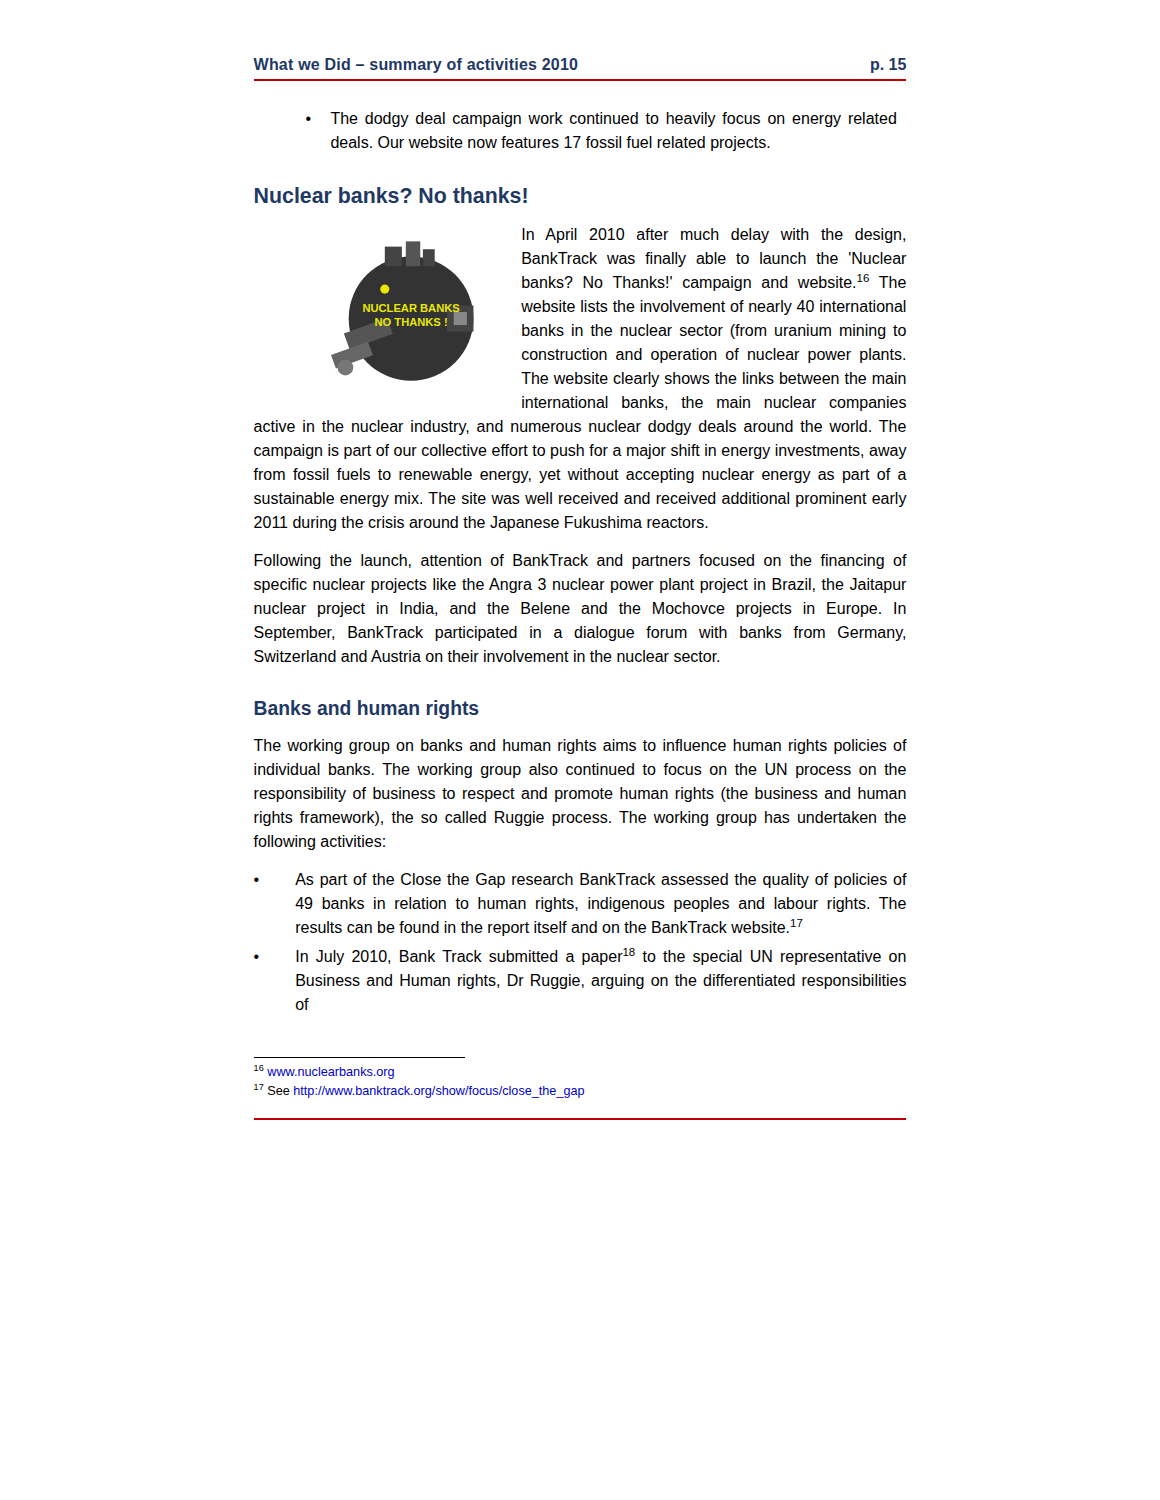What we Did – summary of activities 2010 p. 15
The dodgy deal campaign work continued to heavily focus on energy related deals. Our website now features 17 fossil fuel related projects.
Nuclear banks? No thanks!
In April 2010 after much delay with the design, BankTrack was finally able to launch the 'Nuclear banks? No Thanks!' campaign and website.16 The website lists the involvement of nearly 40 international banks in the nuclear sector (from uranium mining to construction and operation of nuclear power plants. The website clearly shows the links between the main international banks, the main nuclear companies active in the nuclear industry, and numerous nuclear dodgy deals around the world. The campaign is part of our collective effort to push for a major shift in energy investments, away from fossil fuels to renewable energy, yet without accepting nuclear energy as part of a sustainable energy mix. The site was well received and received additional prominent early 2011 during the crisis around the Japanese Fukushima reactors.
Following the launch, attention of BankTrack and partners focused on the financing of specific nuclear projects like the Angra 3 nuclear power plant project in Brazil, the Jaitapur nuclear project in India, and the Belene and the Mochovce projects in Europe. In September, BankTrack participated in a dialogue forum with banks from Germany, Switzerland and Austria on their involvement in the nuclear sector.
Banks and human rights
The working group on banks and human rights aims to influence human rights policies of individual banks. The working group also continued to focus on the UN process on the responsibility of business to respect and promote human rights (the business and human rights framework), the so called Ruggie process. The working group has undertaken the following activities:
As part of the Close the Gap research BankTrack assessed the quality of policies of 49 banks in relation to human rights, indigenous peoples and labour rights. The results can be found in the report itself and on the BankTrack website.17
In July 2010, Bank Track submitted a paper18 to the special UN representative on Business and Human rights, Dr Ruggie, arguing on the differentiated responsibilities of
16 www.nuclearbanks.org
17 See http://www.banktrack.org/show/focus/close_the_gap